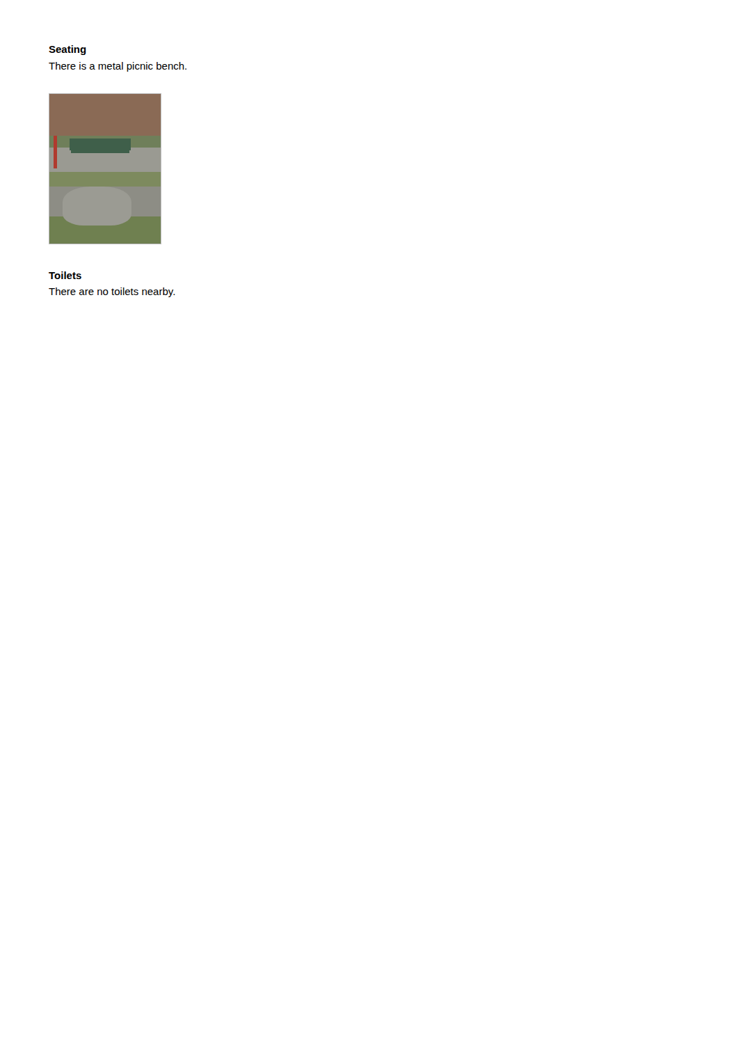Seating
There is a metal picnic bench.
Toilets
There are no toilets nearby.